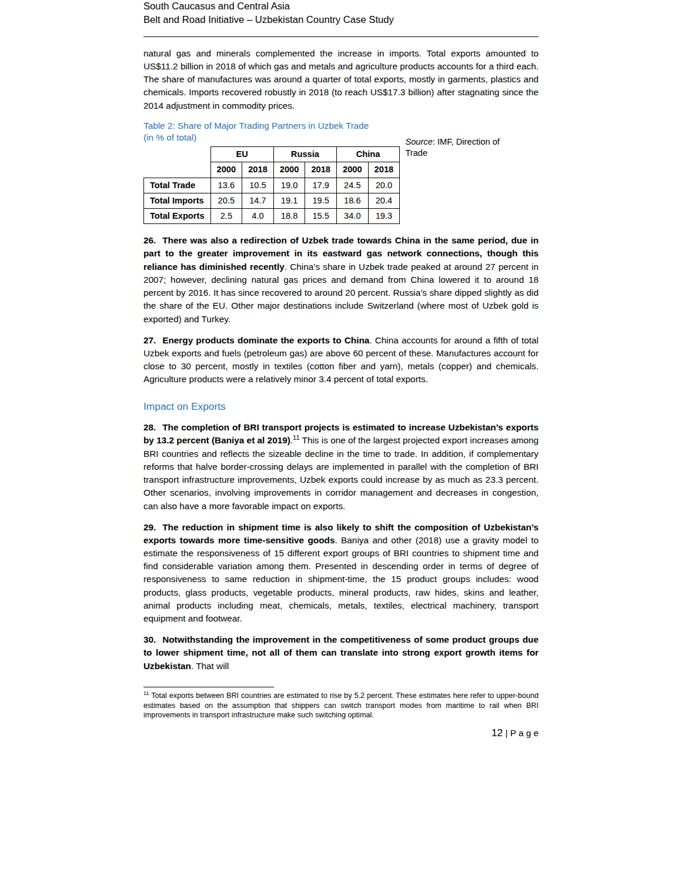South Caucasus and Central Asia
Belt and Road Initiative – Uzbekistan Country Case Study
natural gas and minerals complemented the increase in imports. Total exports amounted to US$11.2 billion in 2018 of which gas and metals and agriculture products accounts for a third each. The share of manufactures was around a quarter of total exports, mostly in garments, plastics and chemicals. Imports recovered robustly in 2018 (to reach US$17.3 billion) after stagnating since the 2014 adjustment in commodity prices.
Table 2: Share of Major Trading Partners in Uzbek Trade
(in % of total)
| | EU | Russia | China |
| --- | --- | --- | --- |
| | 2000 | 2018 | 2000 | 2018 | 2000 | 2018 |
| Total Trade | 13.6 | 10.5 | 19.0 | 17.9 | 24.5 | 20.0 |
| Total Imports | 20.5 | 14.7 | 19.1 | 19.5 | 18.6 | 20.4 |
| Total Exports | 2.5 | 4.0 | 18.8 | 15.5 | 34.0 | 19.3 |
Source: IMF, Direction of Trade
26. There was also a redirection of Uzbek trade towards China in the same period, due in part to the greater improvement in its eastward gas network connections, though this reliance has diminished recently. China’s share in Uzbek trade peaked at around 27 percent in 2007; however, declining natural gas prices and demand from China lowered it to around 18 percent by 2016. It has since recovered to around 20 percent. Russia’s share dipped slightly as did the share of the EU. Other major destinations include Switzerland (where most of Uzbek gold is exported) and Turkey.
27. Energy products dominate the exports to China. China accounts for around a fifth of total Uzbek exports and fuels (petroleum gas) are above 60 percent of these. Manufactures account for close to 30 percent, mostly in textiles (cotton fiber and yarn), metals (copper) and chemicals. Agriculture products were a relatively minor 3.4 percent of total exports.
Impact on Exports
28. The completion of BRI transport projects is estimated to increase Uzbekistan’s exports by 13.2 percent (Baniya et al 2019).11 This is one of the largest projected export increases among BRI countries and reflects the sizeable decline in the time to trade. In addition, if complementary reforms that halve border-crossing delays are implemented in parallel with the completion of BRI transport infrastructure improvements, Uzbek exports could increase by as much as 23.3 percent. Other scenarios, involving improvements in corridor management and decreases in congestion, can also have a more favorable impact on exports.
29. The reduction in shipment time is also likely to shift the composition of Uzbekistan’s exports towards more time-sensitive goods. Baniya and other (2018) use a gravity model to estimate the responsiveness of 15 different export groups of BRI countries to shipment time and find considerable variation among them. Presented in descending order in terms of degree of responsiveness to same reduction in shipment-time, the 15 product groups includes: wood products, glass products, vegetable products, mineral products, raw hides, skins and leather, animal products including meat, chemicals, metals, textiles, electrical machinery, transport equipment and footwear.
30. Notwithstanding the improvement in the competitiveness of some product groups due to lower shipment time, not all of them can translate into strong export growth items for Uzbekistan. That will
11 Total exports between BRI countries are estimated to rise by 5.2 percent. These estimates here refer to upper-bound estimates based on the assumption that shippers can switch transport modes from maritime to rail when BRI improvements in transport infrastructure make such switching optimal.
12 | P a g e